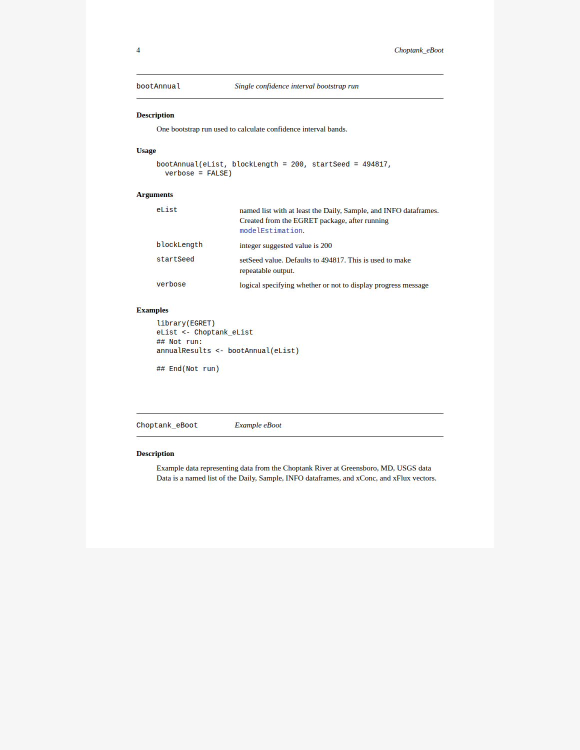4 Choptank_eBoot
bootAnnual Single confidence interval bootstrap run
Description
One bootstrap run used to calculate confidence interval bands.
Usage
bootAnnual(eList, blockLength = 200, startSeed = 494817,
  verbose = FALSE)
Arguments
| eList | named list with at least the Daily, Sample, and INFO dataframes. Created from the EGRET package, after running modelEstimation . |
| blockLength | integer suggested value is 200 |
| startSeed | setSeed value. Defaults to 494817. This is used to make repeatable output. |
| verbose | logical specifying whether or not to display progress message |
Examples
library(EGRET)
eList <- Choptank_eList
## Not run:
annualResults <- bootAnnual(eList)

## End(Not run)
Choptank_eBoot Example eBoot
Description
Example data representing data from the Choptank River at Greensboro, MD, USGS data Data is a named list of the Daily, Sample, INFO dataframes, and xConc, and xFlux vectors.